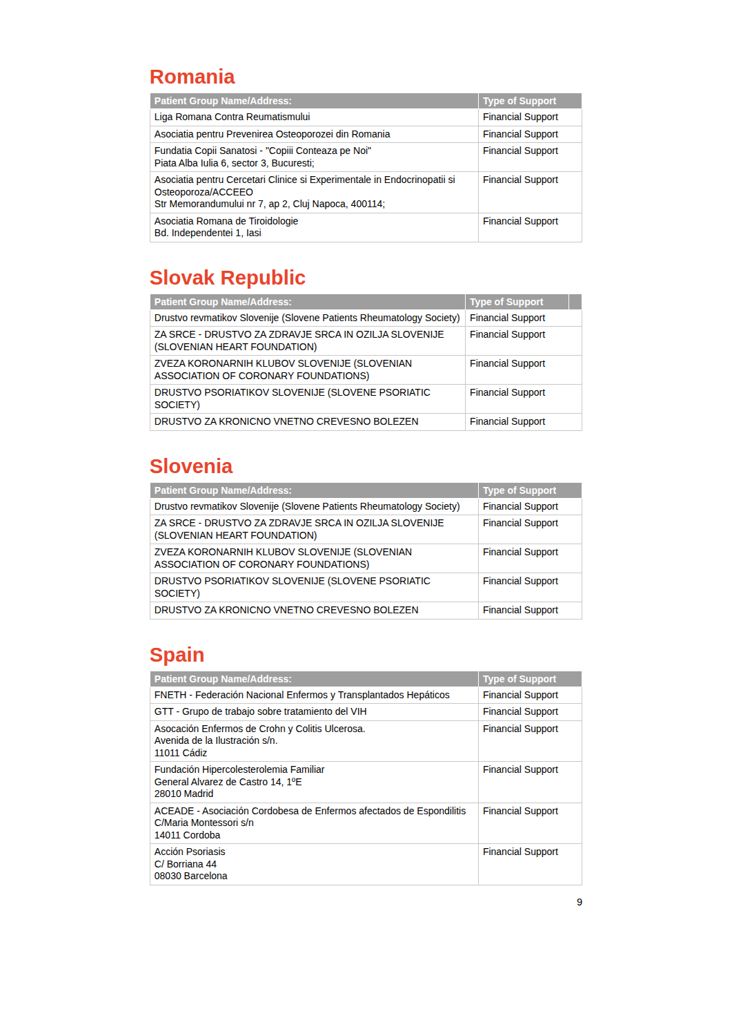Romania
| Patient Group Name/Address: | Type of Support |
| --- | --- |
| Liga Romana Contra Reumatismului | Financial Support |
| Asociatia pentru Prevenirea Osteoporozei din Romania | Financial Support |
| Fundatia Copii Sanatosi - "Copiii Conteaza pe Noi" Piata Alba Iulia 6, sector 3, Bucuresti; | Financial Support |
| Asociatia pentru Cercetari Clinice si Experimentale in Endocrinopatii si Osteoporoza/ACCEEO Str Memorandumului nr 7, ap 2, Cluj Napoca, 400114; | Financial Support |
| Asociatia Romana de Tiroidologie Bd. Independentei 1, Iasi | Financial Support |
Slovak Republic
| Patient Group Name/Address: | Type of Support | |
| --- | --- | --- |
| Drustvo revmatikov Slovenije (Slovene Patients Rheumatology Society) | Financial Support |
| ZA SRCE - DRUSTVO ZA ZDRAVJE SRCA IN OZILJA SLOVENIJE (SLOVENIAN HEART FOUNDATION) | Financial Support |
| ZVEZA KORONARNIH KLUBOV SLOVENIJE (SLOVENIAN ASSOCIATION OF CORONARY FOUNDATIONS) | Financial Support |
| DRUSTVO PSORIATIKOV SLOVENIJE (SLOVENE PSORIATIC SOCIETY) | Financial Support |
| DRUSTVO ZA KRONICNO VNETNO CREVESNO BOLEZEN | Financial Support |
Slovenia
| Patient Group Name/Address: | Type of Support |
| --- | --- |
| Drustvo revmatikov Slovenije (Slovene Patients Rheumatology Society) | Financial Support |
| ZA SRCE - DRUSTVO ZA ZDRAVJE SRCA IN OZILJA SLOVENIJE (SLOVENIAN HEART FOUNDATION) | Financial Support |
| ZVEZA KORONARNIH KLUBOV SLOVENIJE (SLOVENIAN ASSOCIATION OF CORONARY FOUNDATIONS) | Financial Support |
| DRUSTVO PSORIATIKOV SLOVENIJE (SLOVENE PSORIATIC SOCIETY) | Financial Support |
| DRUSTVO ZA KRONICNO VNETNO CREVESNO BOLEZEN | Financial Support |
Spain
| Patient Group Name/Address: | Type of Support |
| --- | --- |
| FNETH - Federación Nacional Enfermos y Transplantados Hepáticos | Financial Support |
| GTT - Grupo de trabajo sobre tratamiento del VIH | Financial Support |
| Asocación Enfermos de Crohn y Colitis Ulcerosa. Avenida de la Ilustración s/n. 11011 Cádiz | Financial Support |
| Fundación Hipercolesterolemia Familiar General Alvarez de Castro 14, 1ºE 28010 Madrid | Financial Support |
| ACEADE - Asociación Cordobesa de Enfermos afectados de Espondilitis C/Maria Montessori s/n 14011 Cordoba | Financial Support |
| Acción Psoriasis C/ Borriana 44 08030 Barcelona | Financial Support |
9